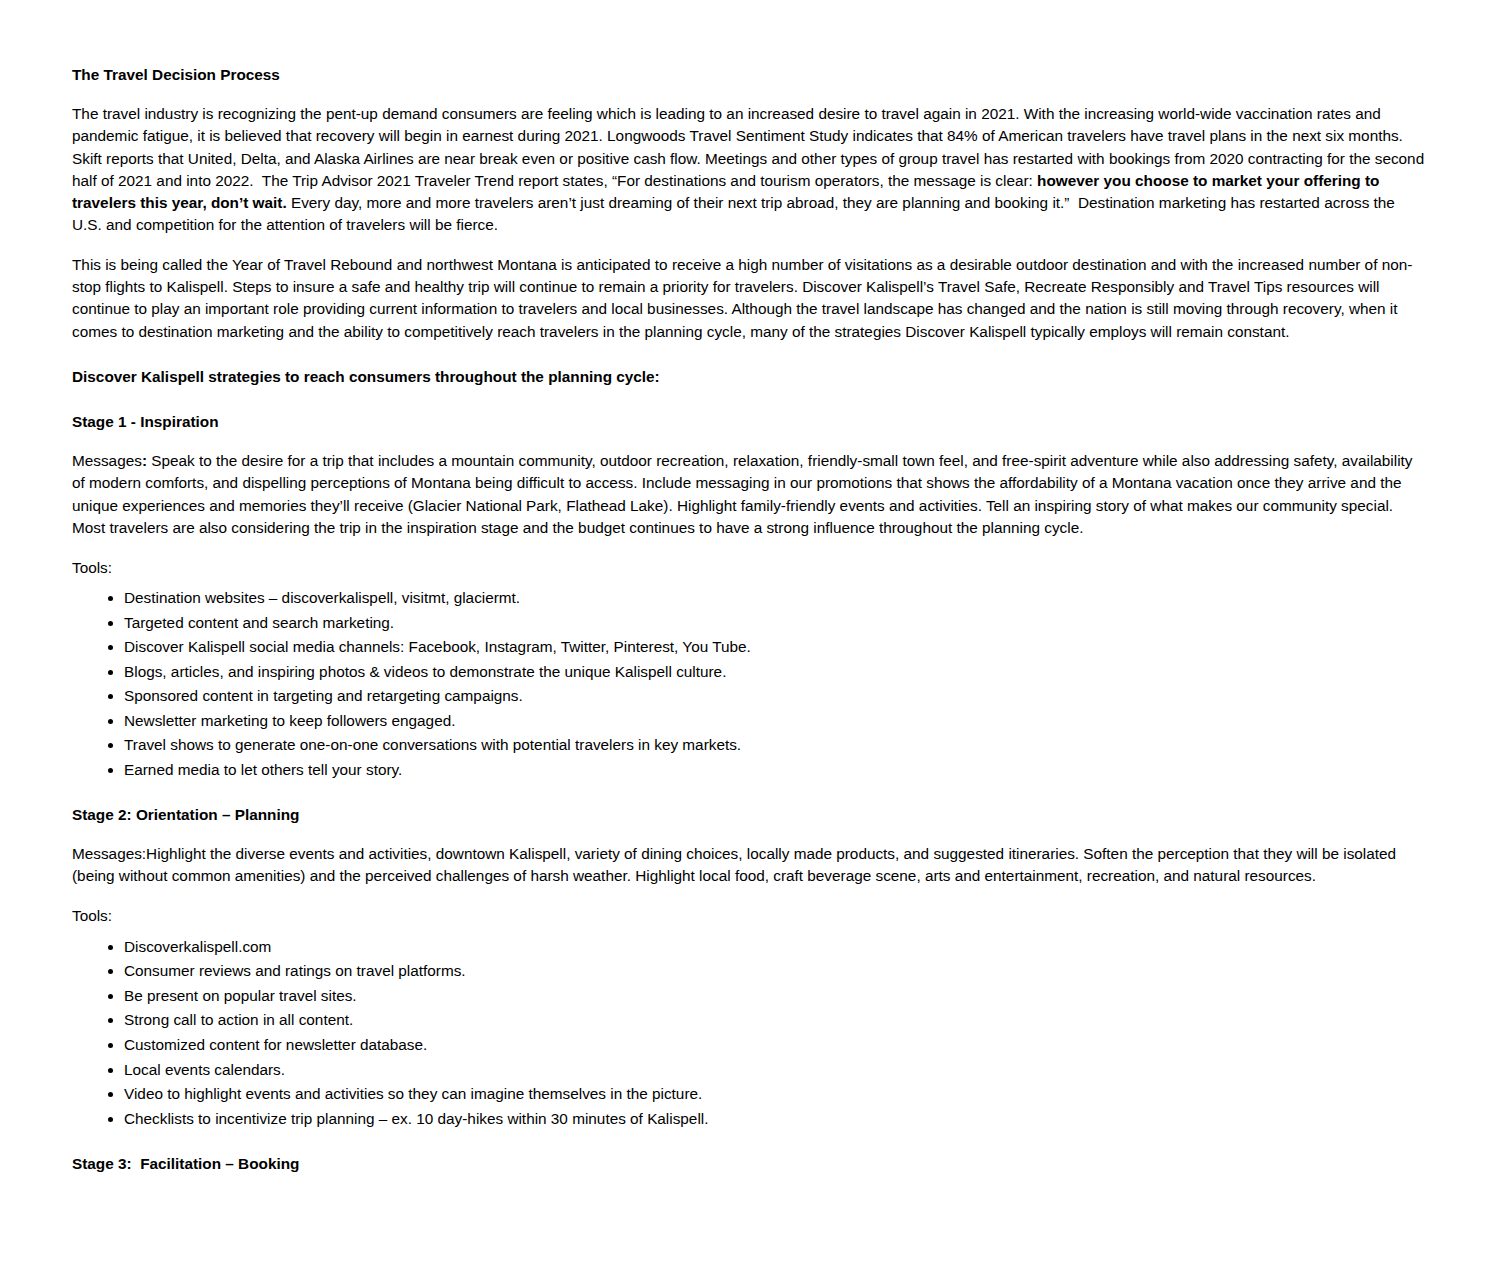The Travel Decision Process
The travel industry is recognizing the pent-up demand consumers are feeling which is leading to an increased desire to travel again in 2021. With the increasing world-wide vaccination rates and pandemic fatigue, it is believed that recovery will begin in earnest during 2021. Longwoods Travel Sentiment Study indicates that 84% of American travelers have travel plans in the next six months. Skift reports that United, Delta, and Alaska Airlines are near break even or positive cash flow. Meetings and other types of group travel has restarted with bookings from 2020 contracting for the second half of 2021 and into 2022. The Trip Advisor 2021 Traveler Trend report states, “For destinations and tourism operators, the message is clear: however you choose to market your offering to travelers this year, don’t wait. Every day, more and more travelers aren’t just dreaming of their next trip abroad, they are planning and booking it.” Destination marketing has restarted across the U.S. and competition for the attention of travelers will be fierce.
This is being called the Year of Travel Rebound and northwest Montana is anticipated to receive a high number of visitations as a desirable outdoor destination and with the increased number of non-stop flights to Kalispell. Steps to insure a safe and healthy trip will continue to remain a priority for travelers. Discover Kalispell’s Travel Safe, Recreate Responsibly and Travel Tips resources will continue to play an important role providing current information to travelers and local businesses. Although the travel landscape has changed and the nation is still moving through recovery, when it comes to destination marketing and the ability to competitively reach travelers in the planning cycle, many of the strategies Discover Kalispell typically employs will remain constant.
Discover Kalispell strategies to reach consumers throughout the planning cycle:
Stage 1 - Inspiration
Messages: Speak to the desire for a trip that includes a mountain community, outdoor recreation, relaxation, friendly-small town feel, and free-spirit adventure while also addressing safety, availability of modern comforts, and dispelling perceptions of Montana being difficult to access. Include messaging in our promotions that shows the affordability of a Montana vacation once they arrive and the unique experiences and memories they’ll receive (Glacier National Park, Flathead Lake). Highlight family-friendly events and activities. Tell an inspiring story of what makes our community special. Most travelers are also considering the trip in the inspiration stage and the budget continues to have a strong influence throughout the planning cycle.
Tools:
Destination websites – discoverkalispell, visitmt, glaciermt.
Targeted content and search marketing.
Discover Kalispell social media channels: Facebook, Instagram, Twitter, Pinterest, You Tube.
Blogs, articles, and inspiring photos & videos to demonstrate the unique Kalispell culture.
Sponsored content in targeting and retargeting campaigns.
Newsletter marketing to keep followers engaged.
Travel shows to generate one-on-one conversations with potential travelers in key markets.
Earned media to let others tell your story.
Stage 2: Orientation – Planning
Messages:Highlight the diverse events and activities, downtown Kalispell, variety of dining choices, locally made products, and suggested itineraries. Soften the perception that they will be isolated (being without common amenities) and the perceived challenges of harsh weather. Highlight local food, craft beverage scene, arts and entertainment, recreation, and natural resources.
Tools:
Discoverkalispell.com
Consumer reviews and ratings on travel platforms.
Be present on popular travel sites.
Strong call to action in all content.
Customized content for newsletter database.
Local events calendars.
Video to highlight events and activities so they can imagine themselves in the picture.
Checklists to incentivize trip planning – ex. 10 day-hikes within 30 minutes of Kalispell.
Stage 3: Facilitation – Booking